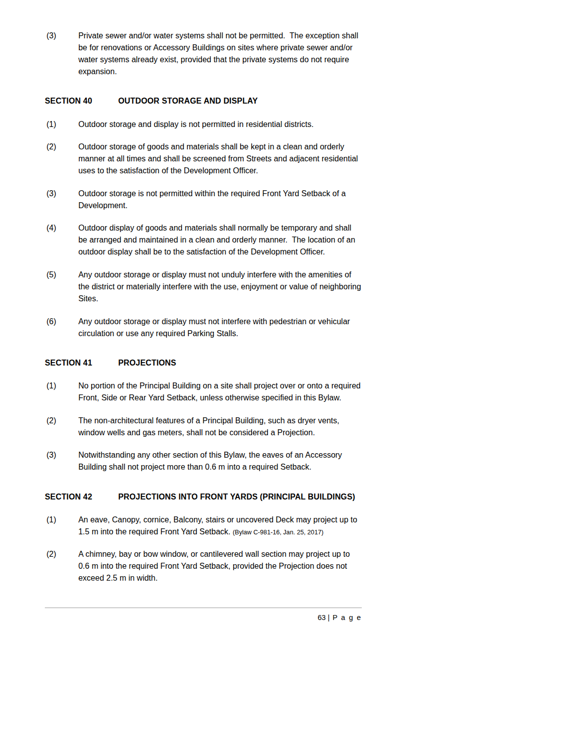(3)
Private sewer and/or water systems shall not be permitted. The exception shall be for renovations or Accessory Buildings on sites where private sewer and/or water systems already exist, provided that the private systems do not require expansion.
SECTION 40 OUTDOOR STORAGE AND DISPLAY
(1)
Outdoor storage and display is not permitted in residential districts.
(2)
Outdoor storage of goods and materials shall be kept in a clean and orderly manner at all times and shall be screened from Streets and adjacent residential uses to the satisfaction of the Development Officer.
(3)
Outdoor storage is not permitted within the required Front Yard Setback of a Development.
(4)
Outdoor display of goods and materials shall normally be temporary and shall be arranged and maintained in a clean and orderly manner. The location of an outdoor display shall be to the satisfaction of the Development Officer.
(5)
Any outdoor storage or display must not unduly interfere with the amenities of the district or materially interfere with the use, enjoyment or value of neighboring Sites.
(6)
Any outdoor storage or display must not interfere with pedestrian or vehicular circulation or use any required Parking Stalls.
SECTION 41 PROJECTIONS
(1)
No portion of the Principal Building on a site shall project over or onto a required Front, Side or Rear Yard Setback, unless otherwise specified in this Bylaw.
(2)
The non-architectural features of a Principal Building, such as dryer vents, window wells and gas meters, shall not be considered a Projection.
(3)
Notwithstanding any other section of this Bylaw, the eaves of an Accessory Building shall not project more than 0.6 m into a required Setback.
SECTION 42 PROJECTIONS INTO FRONT YARDS (PRINCIPAL BUILDINGS)
(1)
An eave, Canopy, cornice, Balcony, stairs or uncovered Deck may project up to 1.5 m into the required Front Yard Setback. (Bylaw C-981-16, Jan. 25, 2017)
(2)
A chimney, bay or bow window, or cantilevered wall section may project up to 0.6 m into the required Front Yard Setback, provided the Projection does not exceed 2.5 m in width.
63 | P a g e